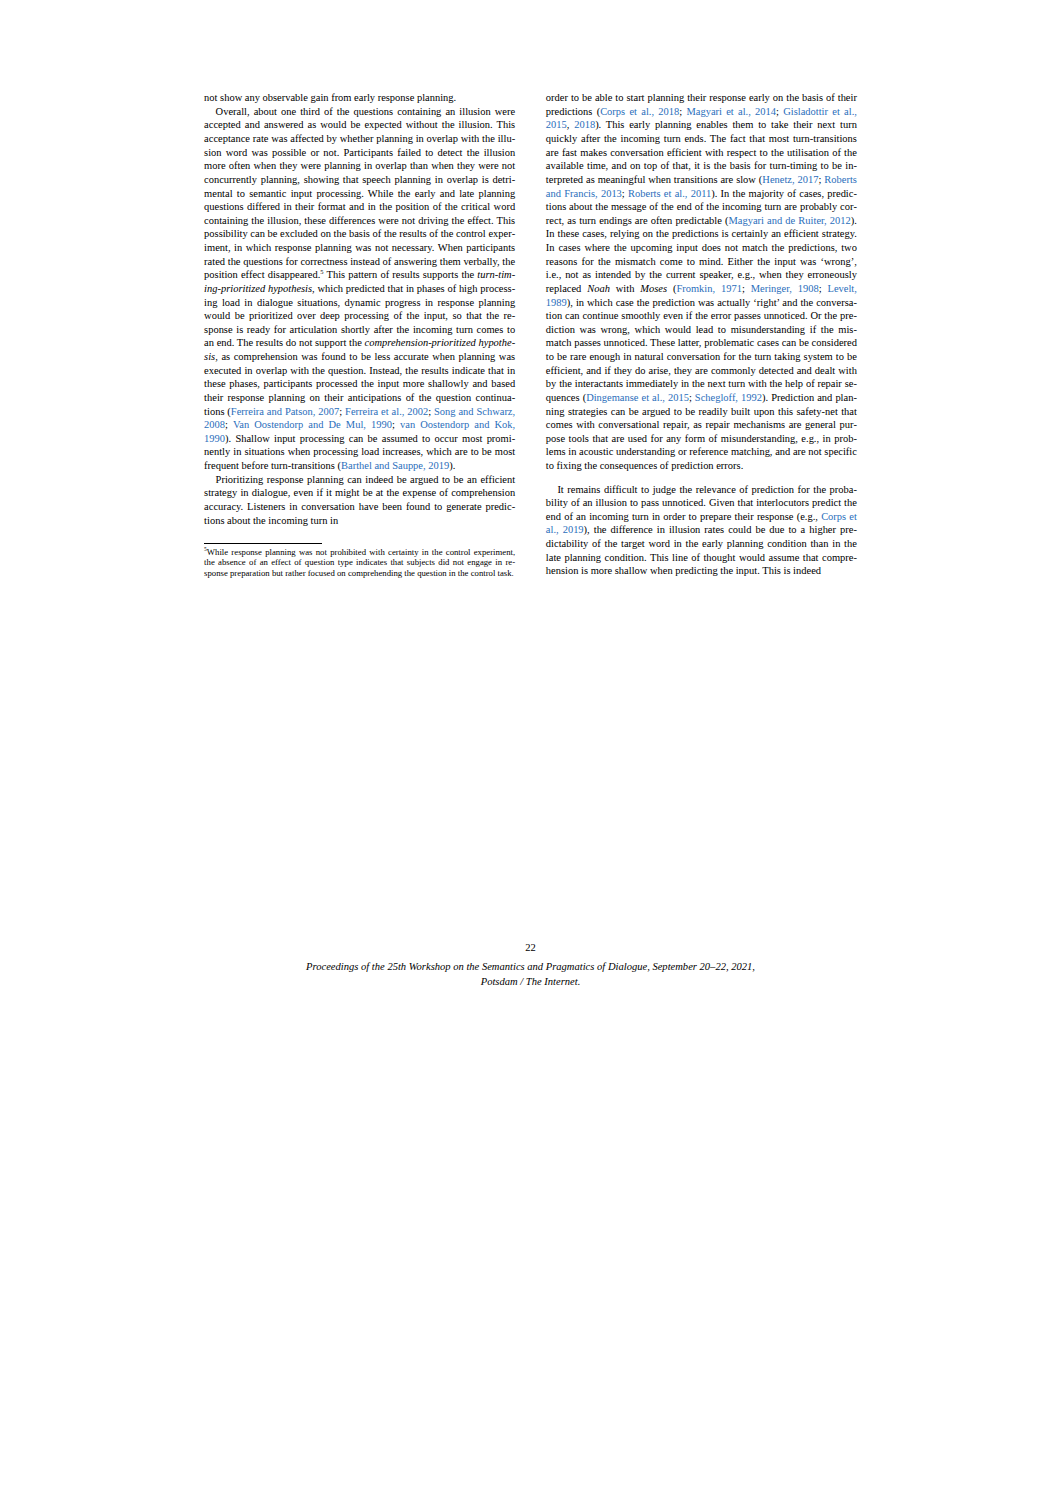not show any observable gain from early response planning.
Overall, about one third of the questions containing an illusion were accepted and answered as would be expected without the illusion. This acceptance rate was affected by whether planning in overlap with the illusion word was possible or not. Participants failed to detect the illusion more often when they were planning in overlap than when they were not concurrently planning, showing that speech planning in overlap is detrimental to semantic input processing. While the early and late planning questions differed in their format and in the position of the critical word containing the illusion, these differences were not driving the effect. This possibility can be excluded on the basis of the results of the control experiment, in which response planning was not necessary. When participants rated the questions for correctness instead of answering them verbally, the position effect disappeared.5 This pattern of results supports the turn-timing-prioritized hypothesis, which predicted that in phases of high processing load in dialogue situations, dynamic progress in response planning would be prioritized over deep processing of the input, so that the response is ready for articulation shortly after the incoming turn comes to an end. The results do not support the comprehension-prioritized hypothesis, as comprehension was found to be less accurate when planning was executed in overlap with the question. Instead, the results indicate that in these phases, participants processed the input more shallowly and based their response planning on their anticipations of the question continuations (Ferreira and Patson, 2007; Ferreira et al., 2002; Song and Schwarz, 2008; Van Oostendorp and De Mul, 1990; van Oostendorp and Kok, 1990). Shallow input processing can be assumed to occur most prominently in situations when processing load increases, which are to be most frequent before turn-transitions (Barthel and Sauppe, 2019).
Prioritizing response planning can indeed be argued to be an efficient strategy in dialogue, even if it might be at the expense of comprehension accuracy. Listeners in conversation have been found to generate predictions about the incoming turn in
5 While response planning was not prohibited with certainty in the control experiment, the absence of an effect of question type indicates that subjects did not engage in response preparation but rather focused on comprehending the question in the control task.
order to be able to start planning their response early on the basis of their predictions (Corps et al., 2018; Magyari et al., 2014; Gisladottir et al., 2015, 2018). This early planning enables them to take their next turn quickly after the incoming turn ends. The fact that most turn-transitions are fast makes conversation efficient with respect to the utilisation of the available time, and on top of that, it is the basis for turn-timing to be interpreted as meaningful when transitions are slow (Henetz, 2017; Roberts and Francis, 2013; Roberts et al., 2011). In the majority of cases, predictions about the message of the end of the incoming turn are probably correct, as turn endings are often predictable (Magyari and de Ruiter, 2012). In these cases, relying on the predictions is certainly an efficient strategy. In cases where the upcoming input does not match the predictions, two reasons for the mismatch come to mind. Either the input was ‘wrong’, i.e., not as intended by the current speaker, e.g., when they erroneously replaced Noah with Moses (Fromkin, 1971; Meringer, 1908; Levelt, 1989), in which case the prediction was actually ‘right’ and the conversation can continue smoothly even if the error passes unnoticed. Or the prediction was wrong, which would lead to misunderstanding if the mismatch passes unnoticed. These latter, problematic cases can be considered to be rare enough in natural conversation for the turn taking system to be efficient, and if they do arise, they are commonly detected and dealt with by the interactants immediately in the next turn with the help of repair sequences (Dingemanse et al., 2015; Schegloff, 1992). Prediction and planning strategies can be argued to be readily built upon this safety-net that comes with conversational repair, as repair mechanisms are general purpose tools that are used for any form of misunderstanding, e.g., in problems in acoustic understanding or reference matching, and are not specific to fixing the consequences of prediction errors.
It remains difficult to judge the relevance of prediction for the probability of an illusion to pass unnoticed. Given that interlocutors predict the end of an incoming turn in order to prepare their response (e.g., Corps et al., 2019), the difference in illusion rates could be due to a higher predictability of the target word in the early planning condition than in the late planning condition. This line of thought would assume that comprehension is more shallow when predicting the input. This is indeed
22
Proceedings of the 25th Workshop on the Semantics and Pragmatics of Dialogue, September 20–22, 2021,
Potsdam / The Internet.